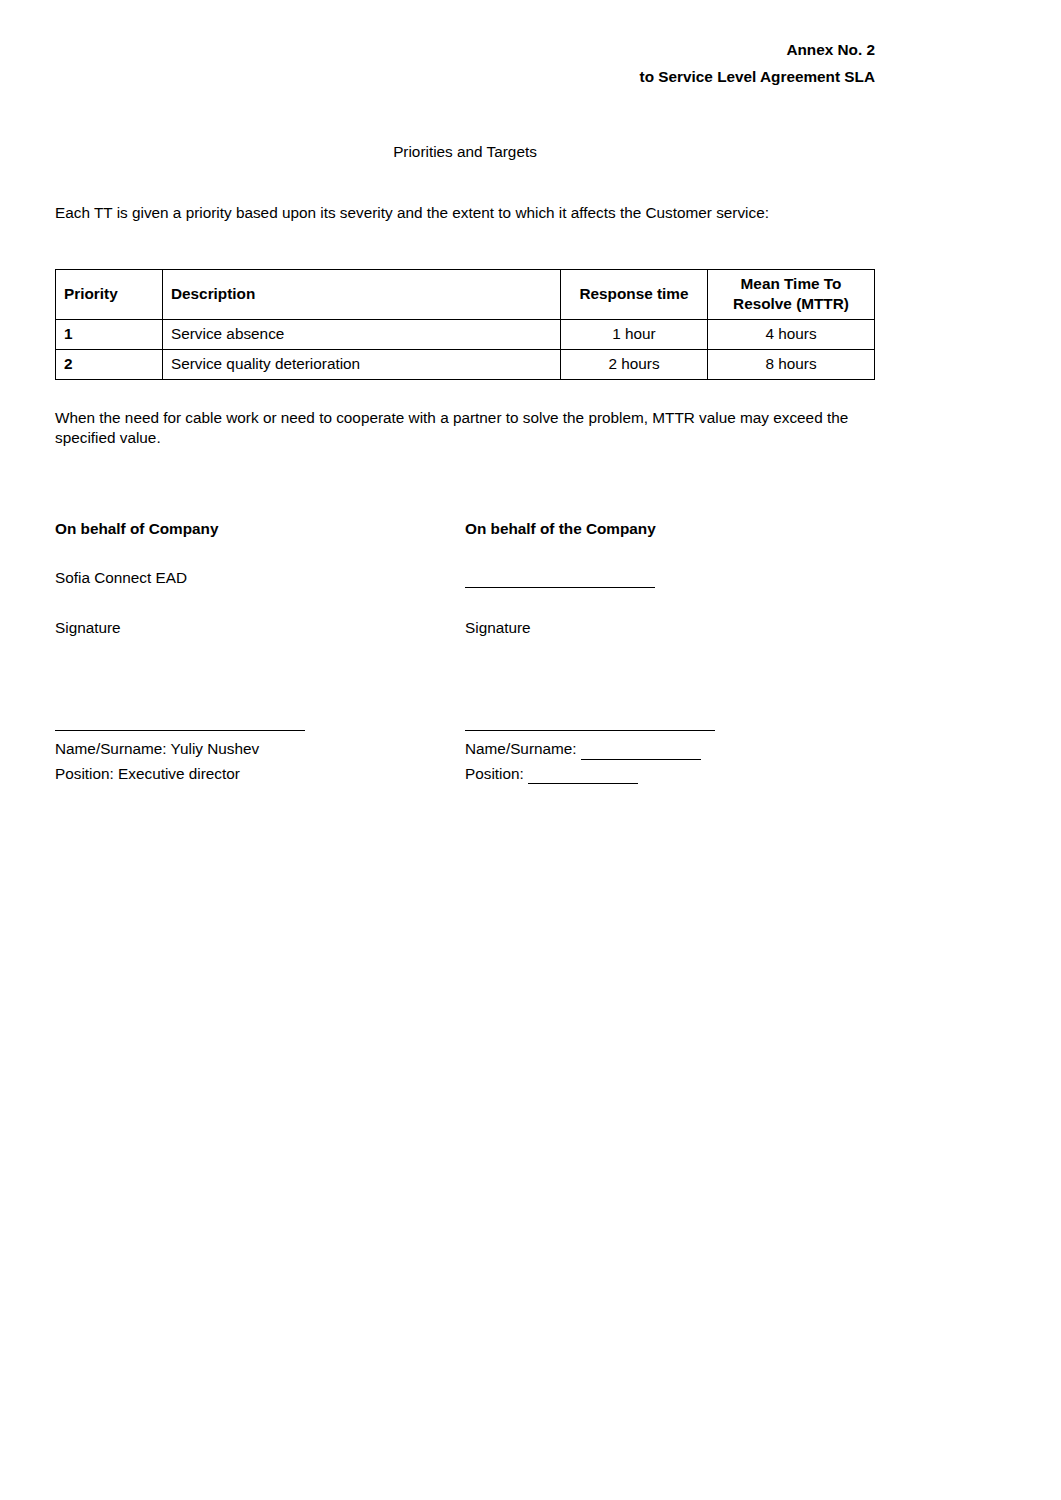Annex No. 2
to Service Level Agreement SLA
Priorities and Targets
Each TT is given a priority based upon its severity and the extent to which it affects the Customer service:
| Priority | Description | Response time | Mean Time To Resolve (MTTR) |
| --- | --- | --- | --- |
| 1 | Service absence | 1 hour | 4 hours |
| 2 | Service quality deterioration | 2 hours | 8 hours |
When the need for cable work or need to cooperate with a partner to solve the problem, MTTR value may exceed the specified value.
| On behalf of Company Sofia Connect EAD Signature Name/Surname: Yuliy Nushev Position: Executive director | On behalf of the Company Signature Name/Surname: Position: |